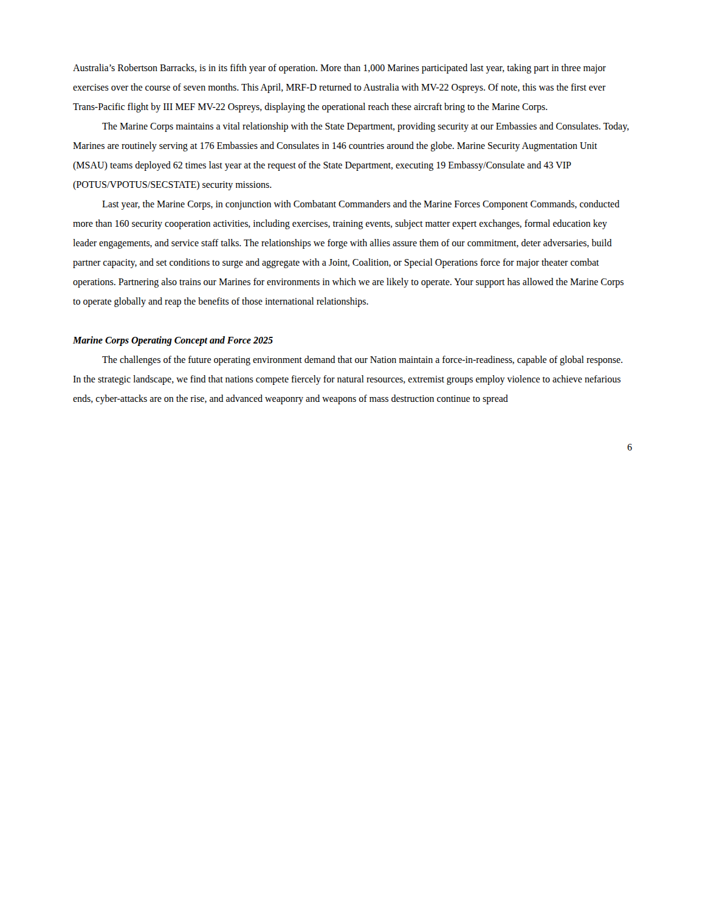Australia’s Robertson Barracks, is in its fifth year of operation. More than 1,000 Marines participated last year, taking part in three major exercises over the course of seven months. This April, MRF-D returned to Australia with MV-22 Ospreys. Of note, this was the first ever Trans-Pacific flight by III MEF MV-22 Ospreys, displaying the operational reach these aircraft bring to the Marine Corps.
The Marine Corps maintains a vital relationship with the State Department, providing security at our Embassies and Consulates. Today, Marines are routinely serving at 176 Embassies and Consulates in 146 countries around the globe. Marine Security Augmentation Unit (MSAU) teams deployed 62 times last year at the request of the State Department, executing 19 Embassy/Consulate and 43 VIP (POTUS/VPOTUS/SECSTATE) security missions.
Last year, the Marine Corps, in conjunction with Combatant Commanders and the Marine Forces Component Commands, conducted more than 160 security cooperation activities, including exercises, training events, subject matter expert exchanges, formal education key leader engagements, and service staff talks. The relationships we forge with allies assure them of our commitment, deter adversaries, build partner capacity, and set conditions to surge and aggregate with a Joint, Coalition, or Special Operations force for major theater combat operations. Partnering also trains our Marines for environments in which we are likely to operate. Your support has allowed the Marine Corps to operate globally and reap the benefits of those international relationships.
Marine Corps Operating Concept and Force 2025
The challenges of the future operating environment demand that our Nation maintain a force-in-readiness, capable of global response. In the strategic landscape, we find that nations compete fiercely for natural resources, extremist groups employ violence to achieve nefarious ends, cyber-attacks are on the rise, and advanced weaponry and weapons of mass destruction continue to spread
6